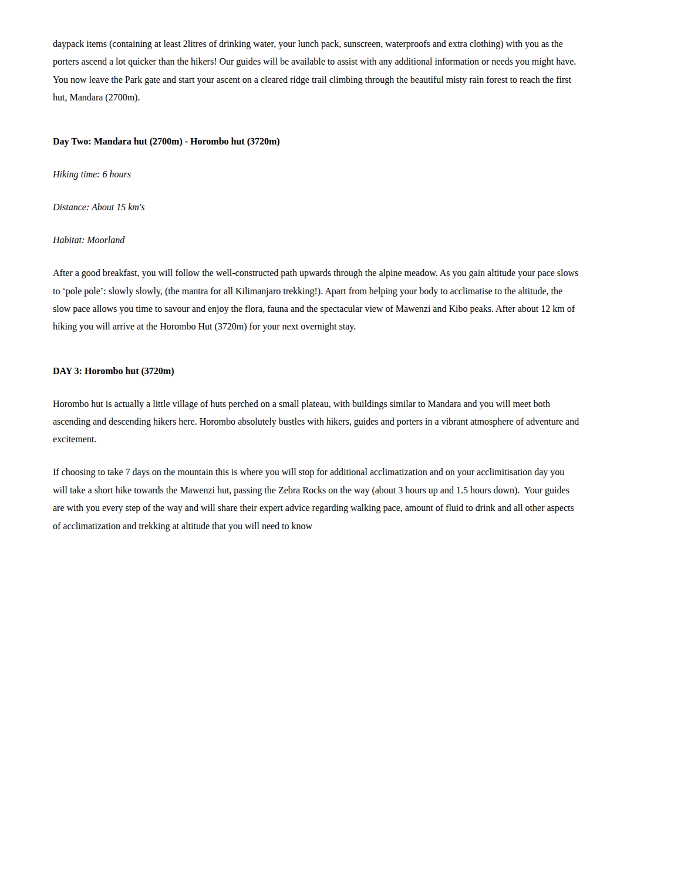daypack items (containing at least 2litres of drinking water, your lunch pack, sunscreen, waterproofs and extra clothing) with you as the porters ascend a lot quicker than the hikers! Our guides will be available to assist with any additional information or needs you might have. You now leave the Park gate and start your ascent on a cleared ridge trail climbing through the beautiful misty rain forest to reach the first hut, Mandara (2700m).
Day Two: Mandara hut (2700m) - Horombo hut (3720m)
Hiking time: 6 hours
Distance: About 15 km's
Habitat: Moorland
After a good breakfast, you will follow the well-constructed path upwards through the alpine meadow. As you gain altitude your pace slows to ‘pole pole’: slowly slowly, (the mantra for all Kilimanjaro trekking!). Apart from helping your body to acclimatise to the altitude, the slow pace allows you time to savour and enjoy the flora, fauna and the spectacular view of Mawenzi and Kibo peaks. After about 12 km of hiking you will arrive at the Horombo Hut (3720m) for your next overnight stay.
DAY 3: Horombo hut (3720m)
Horombo hut is actually a little village of huts perched on a small plateau, with buildings similar to Mandara and you will meet both ascending and descending hikers here. Horombo absolutely bustles with hikers, guides and porters in a vibrant atmosphere of adventure and excitement.
If choosing to take 7 days on the mountain this is where you will stop for additional acclimatization and on your acclimitisation day you will take a short hike towards the Mawenzi hut, passing the Zebra Rocks on the way (about 3 hours up and 1.5 hours down). Your guides are with you every step of the way and will share their expert advice regarding walking pace, amount of fluid to drink and all other aspects of acclimatization and trekking at altitude that you will need to know